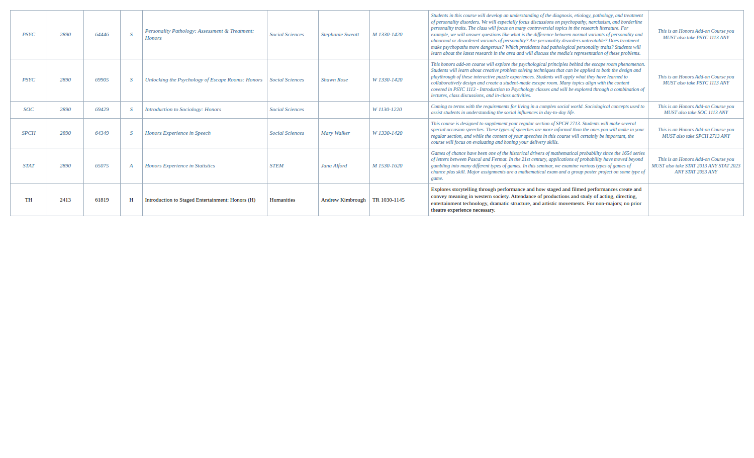| PSYC | 2890 | 64446 | S | Personality Pathology: Assessment & Treatment: Honors | Social Sciences | Stephanie Sweatt | M 1330-1420 | Students in this course will develop an understanding of the diagnosis, etiology, pathology, and treatment of personality disorders. We will especially focus discussions on psychopathy, narcissism, and borderline personality traits. The class will focus on many controversial topics in the research literature. For example, we will answer questions like what is the difference between normal variants of personality and abnormal or disordered variants of personality? Are personality disorders untreatable? Does treatment make psychopaths more dangerous? Which presidents had pathological personality traits? Students will learn about the latest research in the area and will discuss the media's representation of these problems. | This is an Honors Add-on Course you MUST also take PSYC 1113 ANY |
| PSYC | 2890 | 69905 | S | Unlocking the Psychology of Escape Rooms: Honors | Social Sciences | Shawn Rose | W 1330-1420 | This honors add-on course will explore the psychological principles behind the escape room phenomenon. Students will learn about creative problem solving techniques that can be applied to both the design and playthrough of these interactive puzzle experiences. Students will apply what they have learned to collaboratively design and create a student-made escape room. Many topics align with the content covered in PSYC 1113 - Introduction to Psychology classes and will be explored through a combination of lectures, class discussions, and in-class activities. | This is an Honors Add-on Course you MUST also take PSYC 1113 ANY |
| SOC | 2890 | 69429 | S | Introduction to Sociology: Honors | Social Sciences | | W 1130-1220 | Coming to terms with the requirements for living in a complex social world. Sociological concepts used to assist students in understanding the social influences in day-to-day life. | This is an Honors Add-on Course you MUST also take SOC 1113 ANY |
| SPCH | 2890 | 64349 | S | Honors Experience in Speech | Social Sciences | Mary Walker | W 1330-1420 | This course is designed to supplement your regular section of SPCH 2713. Students will make several special occasion speeches. These types of speeches are more informal than the ones you will make in your regular section, and while the content of your speeches in this course will certainly be important, the course will focus on evaluating and honing your delivery skills. | This is an Honors Add-on Course you MUST also take SPCH 2713 ANY |
| STAT | 2890 | 65075 | A | Honors Experience in Statistics | STEM | Jana Alford | M 1530-1620 | Games of chance have been one of the historical drivers of mathematical probability since the 1654 series of letters between Pascal and Fermat. In the 21st century, applications of probability have moved beyond gambling into many different types of games. In this seminar, we examine various types of games of chance plus skill. Major assignments are a mathematical exam and a group poster project on some type of game. | This is an Honors Add-on Course you MUST also take STAT 2013 ANY STAT 2023 ANY STAT 2053 ANY |
| TH | 2413 | 61819 | H | Introduction to Staged Entertainment: Honors (H) | Humanities | Andrew Kimbrough | TR 1030-1145 | Explores storytelling through performance and how staged and filmed performances create and convey meaning in western society. Attendance of productions and study of acting, directing, entertainment technology, dramatic structure, and artistic movements. For non-majors; no prior theatre experience necessary. | |